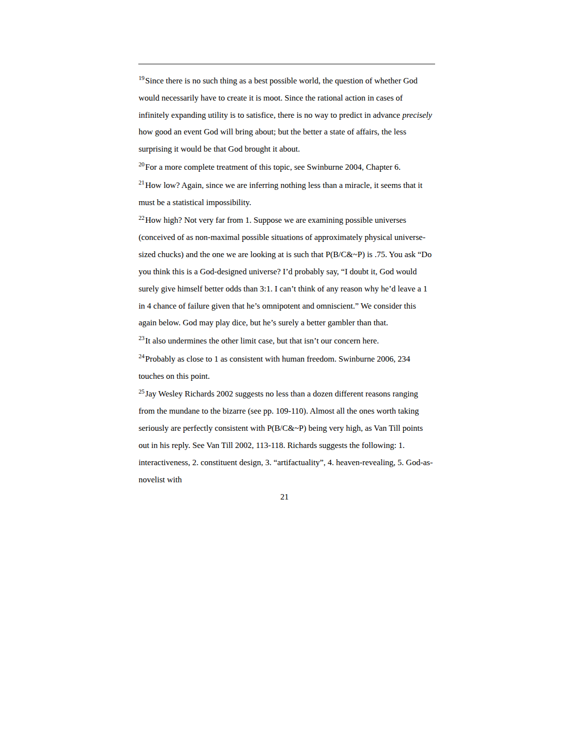19Since there is no such thing as a best possible world, the question of whether God would necessarily have to create it is moot. Since the rational action in cases of infinitely expanding utility is to satisfice, there is no way to predict in advance precisely how good an event God will bring about; but the better a state of affairs, the less surprising it would be that God brought it about.
20For a more complete treatment of this topic, see Swinburne 2004, Chapter 6.
21How low? Again, since we are inferring nothing less than a miracle, it seems that it must be a statistical impossibility.
22How high? Not very far from 1. Suppose we are examining possible universes (conceived of as non-maximal possible situations of approximately physical universe-sized chucks) and the one we are looking at is such that P(B/C&~P) is .75. You ask “Do you think this is a God-designed universe? I’d probably say, “I doubt it, God would surely give himself better odds than 3:1. I can’t think of any reason why he’d leave a 1 in 4 chance of failure given that he’s omnipotent and omniscient.” We consider this again below. God may play dice, but he’s surely a better gambler than that.
23It also undermines the other limit case, but that isn’t our concern here.
24Probably as close to 1 as consistent with human freedom. Swinburne 2006, 234 touches on this point.
25Jay Wesley Richards 2002 suggests no less than a dozen different reasons ranging from the mundane to the bizarre (see pp. 109-110). Almost all the ones worth taking seriously are perfectly consistent with P(B/C&~P) being very high, as Van Till points out in his reply. See Van Till 2002, 113-118. Richards suggests the following: 1. interactiveness, 2. constituent design, 3. “artifactuality”, 4. heaven-revealing, 5. God-as-novelist with
21